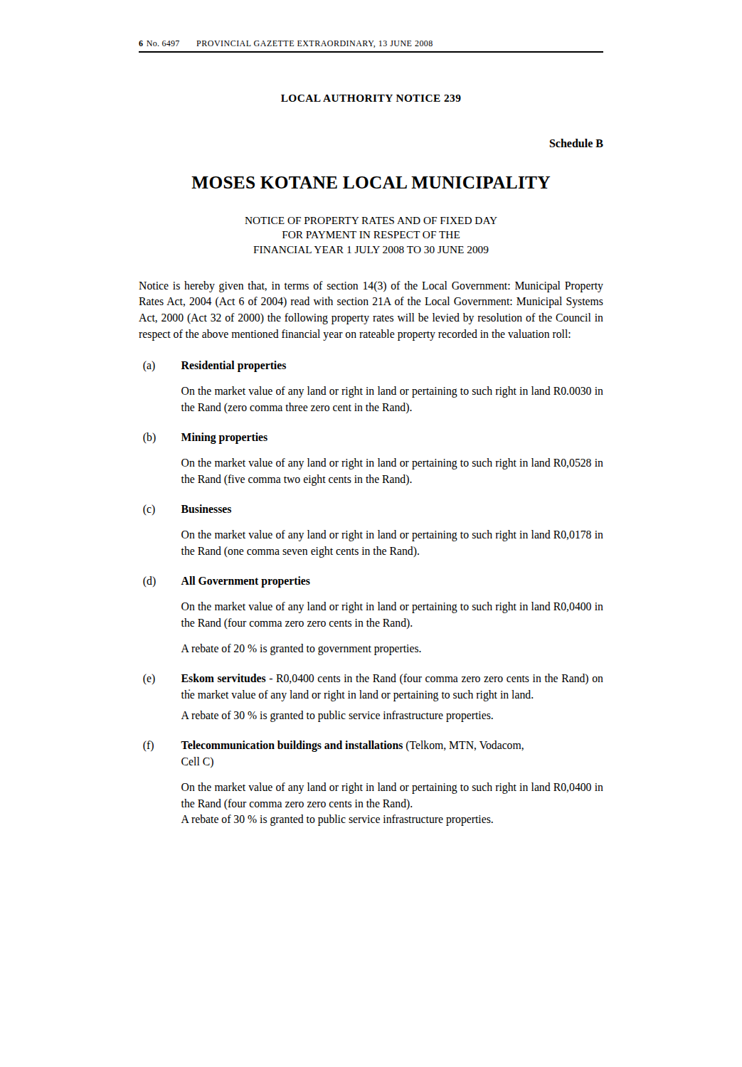6 No. 6497 PROVINCIAL GAZETTE EXTRAORDINARY, 13 JUNE 2008
LOCAL AUTHORITY NOTICE 239
Schedule B
MOSES KOTANE LOCAL MUNICIPALITY
NOTICE OF PROPERTY RATES AND OF FIXED DAY
FOR PAYMENT IN RESPECT OF THE
FINANCIAL YEAR 1 JULY 2008 TO 30 JUNE 2009
Notice is hereby given that, in terms of section 14(3) of the Local Government: Municipal Property Rates Act, 2004 (Act 6 of 2004) read with section 21A of the Local Government: Municipal Systems Act, 2000 (Act 32 of 2000) the following property rates will be levied by resolution of the Council in respect of the above mentioned financial year on rateable property recorded in the valuation roll:
(a)
Residential properties
On the market value of any land or right in land or pertaining to such right in land R0.0030 in the Rand (zero comma three zero cent in the Rand).
(b)
Mining properties
On the market value of any land or right in land or pertaining to such right in land R0,0528 in the Rand (five comma two eight cents in the Rand).
(c)
Businesses
On the market value of any land or right in land or pertaining to such right in land R0,0178 in the Rand (one comma seven eight cents in the Rand).
(d)
All Government properties
On the market value of any land or right in land or pertaining to such right in land R0,0400 in the Rand (four comma zero zero cents in the Rand).
A rebate of 20 % is granted to government properties.
(e)
Eskom servitudes - R0,0400 cents in the Rand (four comma zero zero cents in the Rand) on the market value of any land or right in land or pertaining to such right in land.
.
A rebate of 30 % is granted to public service infrastructure properties.
(f)
Telecommunication buildings and installations (Telkom, MTN, Vodacom,
Cell C)
On the market value of any land or right in land or pertaining to such right in land R0,0400 in the Rand (four comma zero zero cents in the Rand).
A rebate of 30 % is granted to public service infrastructure properties.